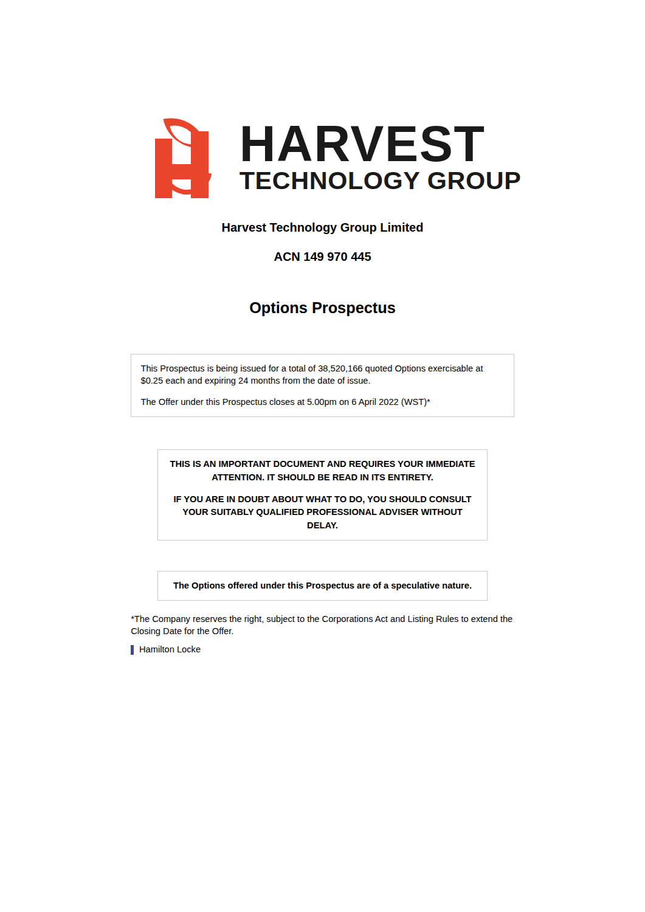HARVEST
TECHNOLOGY GROUP
Harvest Technology Group Limited
ACN 149 970 445
Options Prospectus
This Prospectus is being issued for a total of 38,520,166 quoted Options exercisable at $0.25 each and expiring 24 months from the date of issue.
The Offer under this Prospectus closes at 5.00pm on 6 April 2022 (WST)*
THIS IS AN IMPORTANT DOCUMENT AND REQUIRES YOUR IMMEDIATE ATTENTION. IT SHOULD BE READ IN ITS ENTIRETY.
IF YOU ARE IN DOUBT ABOUT WHAT TO DO, YOU SHOULD CONSULT YOUR SUITABLY QUALIFIED PROFESSIONAL ADVISER WITHOUT DELAY.
The Options offered under this Prospectus are of a speculative nature.
*The Company reserves the right, subject to the Corporations Act and Listing Rules to extend the Closing Date for the Offer.
Hamilton Locke